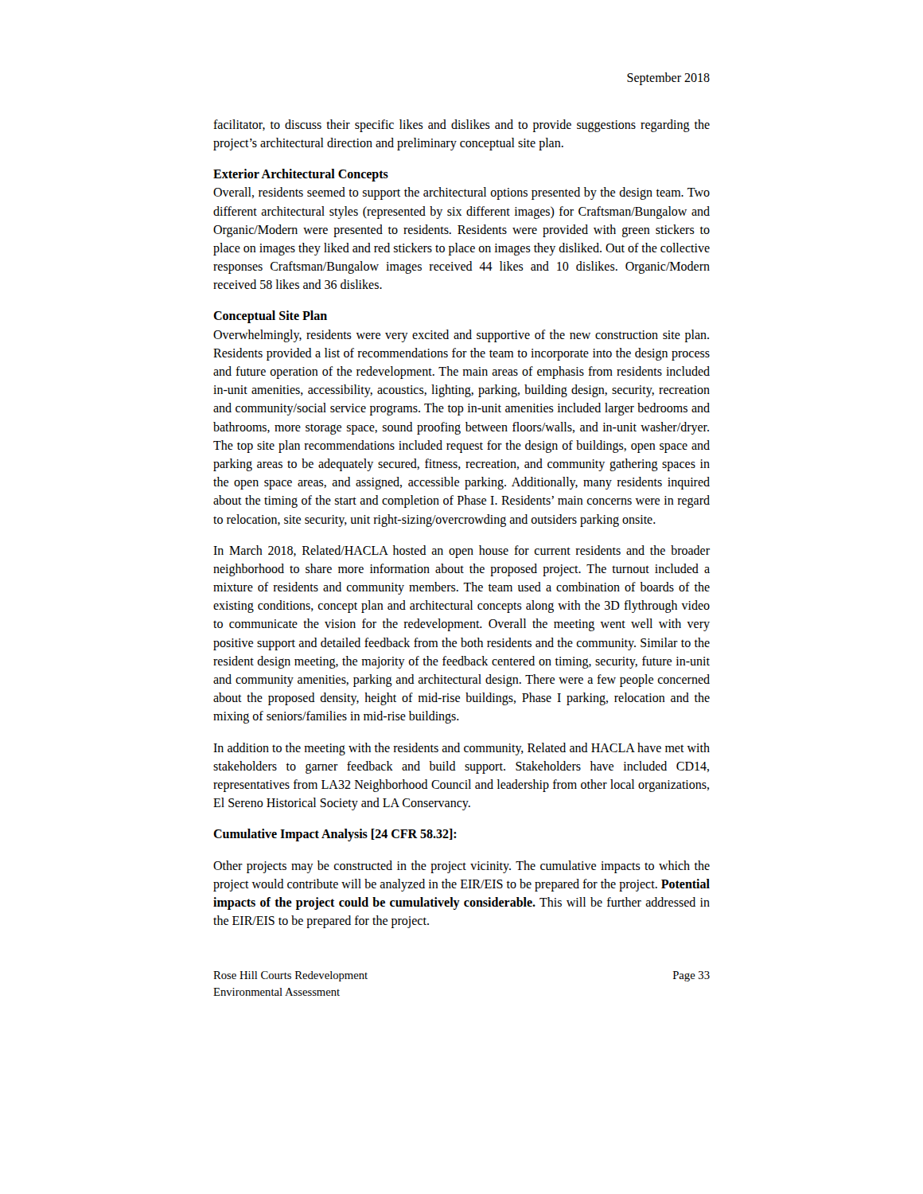September 2018
facilitator, to discuss their specific likes and dislikes and to provide suggestions regarding the project’s architectural direction and preliminary conceptual site plan.
Exterior Architectural Concepts
Overall, residents seemed to support the architectural options presented by the design team. Two different architectural styles (represented by six different images) for Craftsman/Bungalow and Organic/Modern were presented to residents. Residents were provided with green stickers to place on images they liked and red stickers to place on images they disliked. Out of the collective responses Craftsman/Bungalow images received 44 likes and 10 dislikes. Organic/Modern received 58 likes and 36 dislikes.
Conceptual Site Plan
Overwhelmingly, residents were very excited and supportive of the new construction site plan. Residents provided a list of recommendations for the team to incorporate into the design process and future operation of the redevelopment. The main areas of emphasis from residents included in-unit amenities, accessibility, acoustics, lighting, parking, building design, security, recreation and community/social service programs. The top in-unit amenities included larger bedrooms and bathrooms, more storage space, sound proofing between floors/walls, and in-unit washer/dryer. The top site plan recommendations included request for the design of buildings, open space and parking areas to be adequately secured, fitness, recreation, and community gathering spaces in the open space areas, and assigned, accessible parking. Additionally, many residents inquired about the timing of the start and completion of Phase I. Residents’ main concerns were in regard to relocation, site security, unit right-sizing/overcrowding and outsiders parking onsite.
In March 2018, Related/HACLA hosted an open house for current residents and the broader neighborhood to share more information about the proposed project. The turnout included a mixture of residents and community members. The team used a combination of boards of the existing conditions, concept plan and architectural concepts along with the 3D flythrough video to communicate the vision for the redevelopment. Overall the meeting went well with very positive support and detailed feedback from the both residents and the community. Similar to the resident design meeting, the majority of the feedback centered on timing, security, future in-unit and community amenities, parking and architectural design. There were a few people concerned about the proposed density, height of mid-rise buildings, Phase I parking, relocation and the mixing of seniors/families in mid-rise buildings.
In addition to the meeting with the residents and community, Related and HACLA have met with stakeholders to garner feedback and build support. Stakeholders have included CD14, representatives from LA32 Neighborhood Council and leadership from other local organizations, El Sereno Historical Society and LA Conservancy.
Cumulative Impact Analysis [24 CFR 58.32]:
Other projects may be constructed in the project vicinity. The cumulative impacts to which the project would contribute will be analyzed in the EIR/EIS to be prepared for the project. Potential impacts of the project could be cumulatively considerable. This will be further addressed in the EIR/EIS to be prepared for the project.
Rose Hill Courts Redevelopment
Environmental Assessment
Page 33